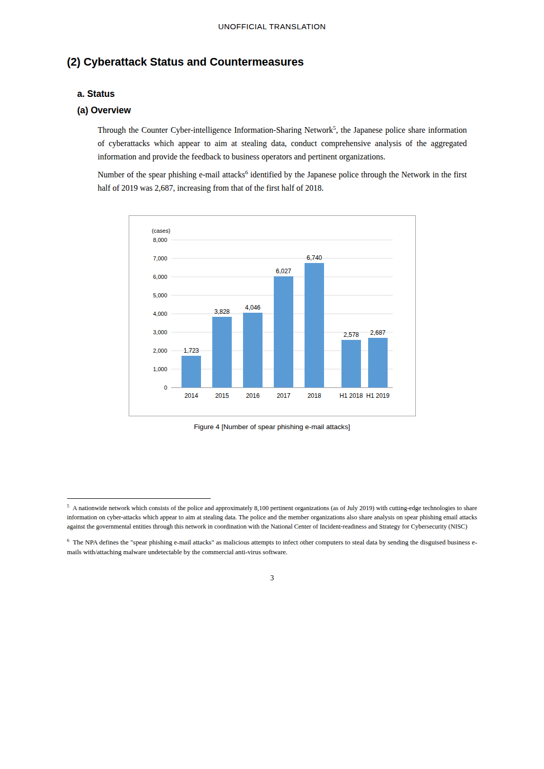UNOFFICIAL TRANSLATION
(2) Cyberattack Status and Countermeasures
a. Status
(a) Overview
Through the Counter Cyber-intelligence Information-Sharing Network5, the Japanese police share information of cyberattacks which appear to aim at stealing data, conduct comprehensive analysis of the aggregated information and provide the feedback to business operators and pertinent organizations.
Number of the spear phishing e-mail attacks6 identified by the Japanese police through the Network in the first half of 2019 was 2,687, increasing from that of the first half of 2018.
(cases) 8,000 7,000 6,000 5,000 4,000 3,000 2,000 1,000 0 1,723 3,828 4,046 6,027 6,740 2,578 2,687 2014 2015 2016 2017 2018 H1 2018 H1 2019
Figure 4 [Number of spear phishing e-mail attacks]
5 A nationwide network which consists of the police and approximately 8,100 pertinent organizations (as of July 2019) with cutting-edge technologies to share information on cyber-attacks which appear to aim at stealing data. The police and the member organizations also share analysis on spear phishing email attacks against the governmental entities through this network in coordination with the National Center of Incident-readiness and Strategy for Cybersecurity (NISC)
6 The NPA defines the "spear phishing e-mail attacks" as malicious attempts to infect other computers to steal data by sending the disguised business e-mails with/attaching malware undetectable by the commercial anti-virus software.
3